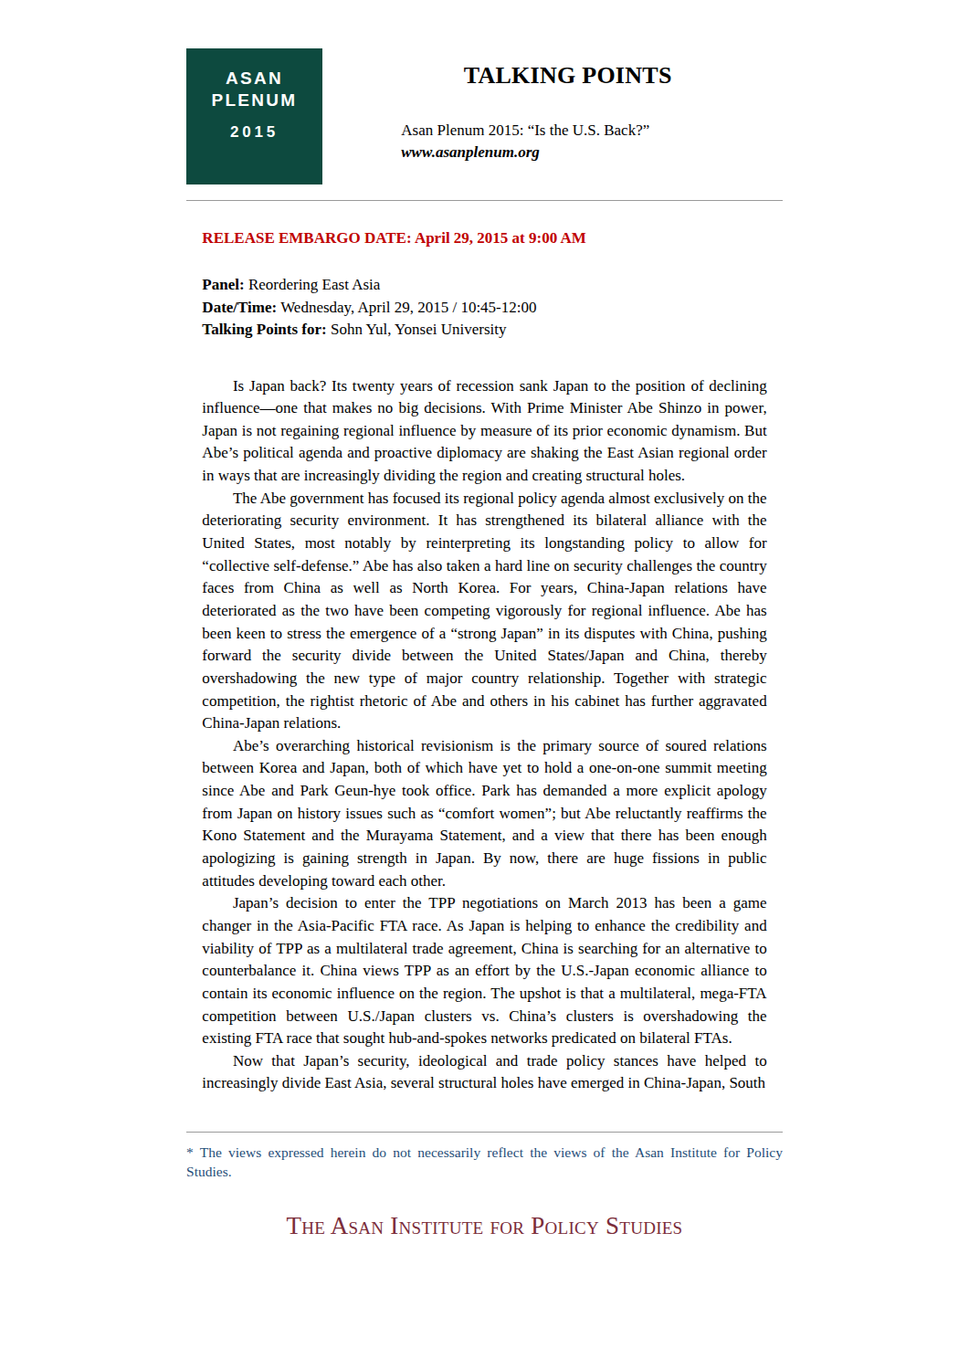ASAN
PLENUM
2015
TALKING POINTS
Asan Plenum 2015: “Is the U.S. Back?”
www.asanplenum.org
RELEASE EMBARGO DATE: April 29, 2015 at 9:00 AM
Panel: Reordering East Asia
Date/Time: Wednesday, April 29, 2015 / 10:45-12:00
Talking Points for: Sohn Yul, Yonsei University
Is Japan back? Its twenty years of recession sank Japan to the position of declining influence—one that makes no big decisions. With Prime Minister Abe Shinzo in power, Japan is not regaining regional influence by measure of its prior economic dynamism. But Abe’s political agenda and proactive diplomacy are shaking the East Asian regional order in ways that are increasingly dividing the region and creating structural holes.
The Abe government has focused its regional policy agenda almost exclusively on the deteriorating security environment. It has strengthened its bilateral alliance with the United States, most notably by reinterpreting its longstanding policy to allow for “collective self-defense.” Abe has also taken a hard line on security challenges the country faces from China as well as North Korea. For years, China-Japan relations have deteriorated as the two have been competing vigorously for regional influence. Abe has been keen to stress the emergence of a “strong Japan” in its disputes with China, pushing forward the security divide between the United States/Japan and China, thereby overshadowing the new type of major country relationship. Together with strategic competition, the rightist rhetoric of Abe and others in his cabinet has further aggravated China-Japan relations.
Abe’s overarching historical revisionism is the primary source of soured relations between Korea and Japan, both of which have yet to hold a one-on-one summit meeting since Abe and Park Geun-hye took office. Park has demanded a more explicit apology from Japan on history issues such as “comfort women”; but Abe reluctantly reaffirms the Kono Statement and the Murayama Statement, and a view that there has been enough apologizing is gaining strength in Japan. By now, there are huge fissions in public attitudes developing toward each other.
Japan’s decision to enter the TPP negotiations on March 2013 has been a game changer in the Asia-Pacific FTA race. As Japan is helping to enhance the credibility and viability of TPP as a multilateral trade agreement, China is searching for an alternative to counterbalance it. China views TPP as an effort by the U.S.-Japan economic alliance to contain its economic influence on the region. The upshot is that a multilateral, mega-FTA competition between U.S./Japan clusters vs. China’s clusters is overshadowing the existing FTA race that sought hub-and-spokes networks predicated on bilateral FTAs.
Now that Japan’s security, ideological and trade policy stances have helped to increasingly divide East Asia, several structural holes have emerged in China-Japan, South
* The views expressed herein do not necessarily reflect the views of the Asan Institute for Policy Studies.
The Asan Institute for Policy Studies